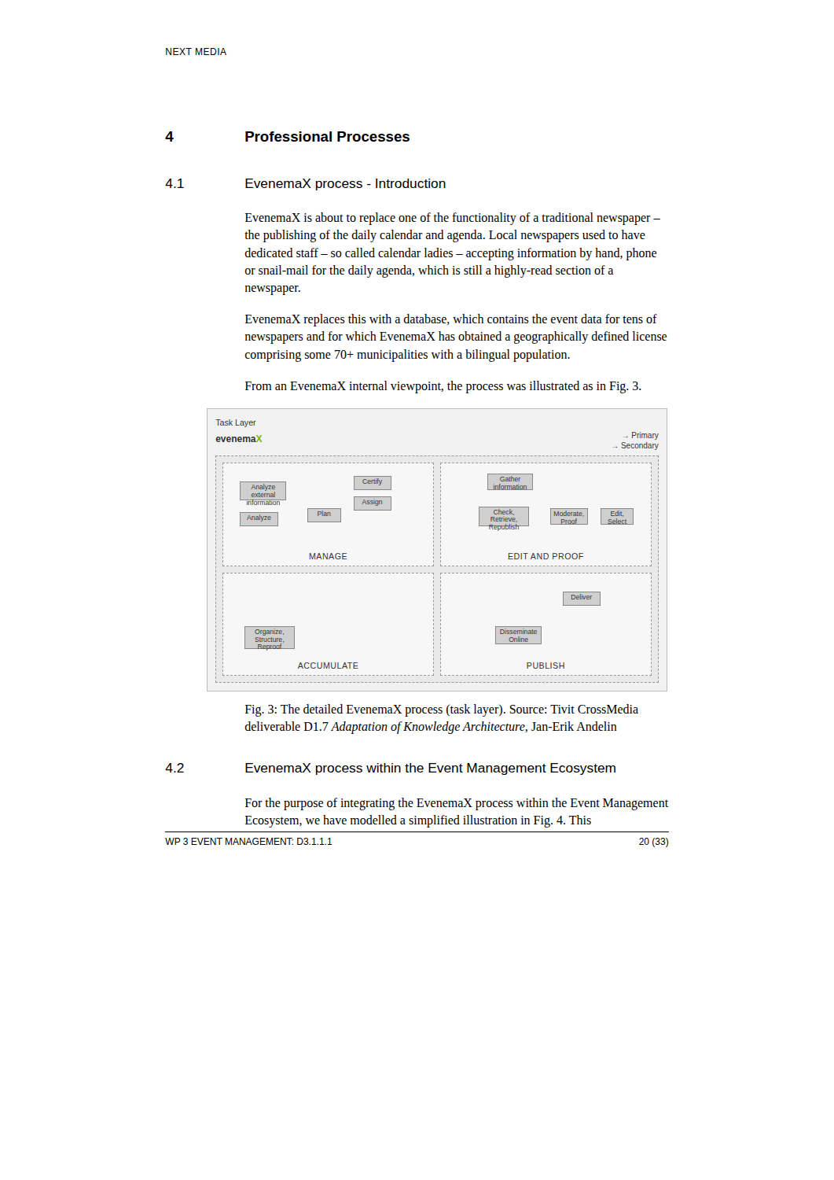NEXT MEDIA
4 Professional Processes
4.1 EvenemaX process - Introduction
EvenemaX is about to replace one of the functionality of a traditional newspaper – the publishing of the daily calendar and agenda. Local newspapers used to have dedicated staff – so called calendar ladies – accepting information by hand, phone or snail-mail for the daily agenda, which is still a highly-read section of a newspaper.
EvenemaX replaces this with a database, which contains the event data for tens of newspapers and for which EvenemaX has obtained a geographically defined license comprising some 70+ municipalities with a bilingual population.
From an EvenemaX internal viewpoint, the process was illustrated as in Fig. 3.
Task Layer
evenemaX
→ Primary
→ Secondary
Analyze external information
Analyze
Plan
Certify
Assign
MANAGE
Gather information
Check, Retrieve, Republish
Moderate, Proof
Edit, Select
EDIT AND PROOF
Organize, Structure, Reproof
ACCUMULATE
Deliver
Disseminate Online
PUBLISH
Fig. 3: The detailed EvenemaX process (task layer). Source: Tivit CrossMedia deliverable D1.7 Adaptation of Knowledge Architecture, Jan-Erik Andelin
4.2 EvenemaX process within the Event Management Ecosystem
For the purpose of integrating the EvenemaX process within the Event Management Ecosystem, we have modelled a simplified illustration in Fig. 4. This
WP 3 EVENT MANAGEMENT: D3.1.1.1 20 (33)